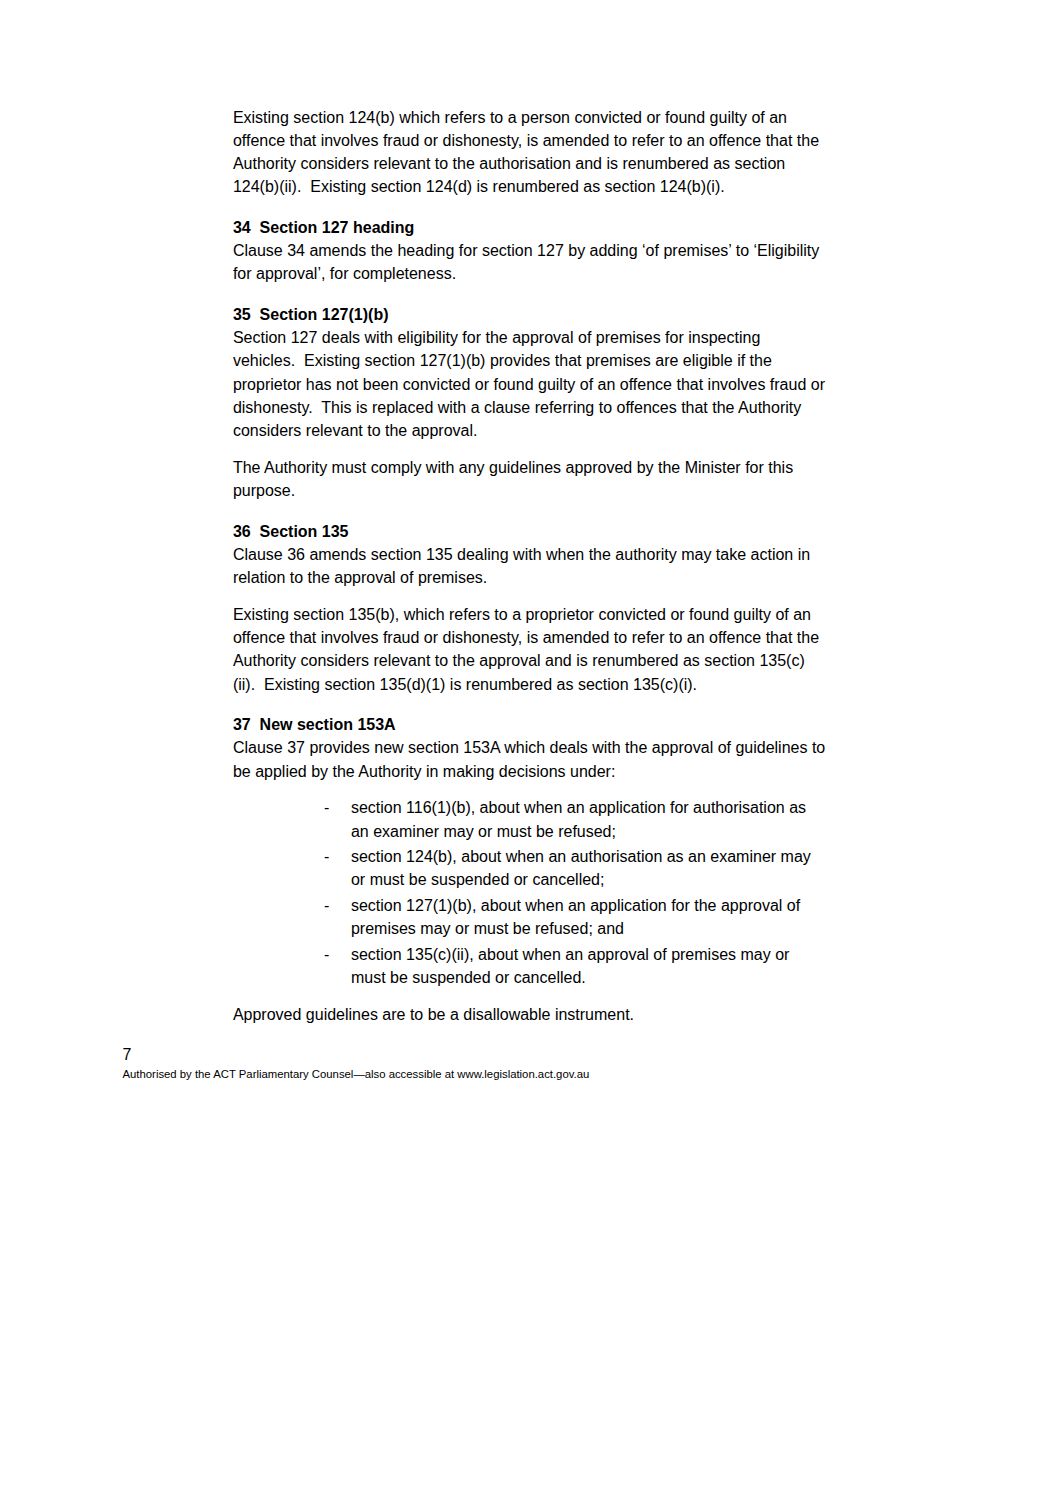Existing section 124(b) which refers to a person convicted or found guilty of an offence that involves fraud or dishonesty, is amended to refer to an offence that the Authority considers relevant to the authorisation and is renumbered as section 124(b)(ii). Existing section 124(d) is renumbered as section 124(b)(i).
34 Section 127 heading
Clause 34 amends the heading for section 127 by adding ‘of premises’ to ‘Eligibility for approval’, for completeness.
35 Section 127(1)(b)
Section 127 deals with eligibility for the approval of premises for inspecting vehicles. Existing section 127(1)(b) provides that premises are eligible if the proprietor has not been convicted or found guilty of an offence that involves fraud or dishonesty. This is replaced with a clause referring to offences that the Authority considers relevant to the approval.
The Authority must comply with any guidelines approved by the Minister for this purpose.
36 Section 135
Clause 36 amends section 135 dealing with when the authority may take action in relation to the approval of premises.
Existing section 135(b), which refers to a proprietor convicted or found guilty of an offence that involves fraud or dishonesty, is amended to refer to an offence that the Authority considers relevant to the approval and is renumbered as section 135(c)(ii). Existing section 135(d)(1) is renumbered as section 135(c)(i).
37 New section 153A
Clause 37 provides new section 153A which deals with the approval of guidelines to be applied by the Authority in making decisions under:
section 116(1)(b), about when an application for authorisation as an examiner may or must be refused;
section 124(b), about when an authorisation as an examiner may or must be suspended or cancelled;
section 127(1)(b), about when an application for the approval of premises may or must be refused; and
section 135(c)(ii), about when an approval of premises may or must be suspended or cancelled.
Approved guidelines are to be a disallowable instrument.
7
Authorised by the ACT Parliamentary Counsel—also accessible at www.legislation.act.gov.au